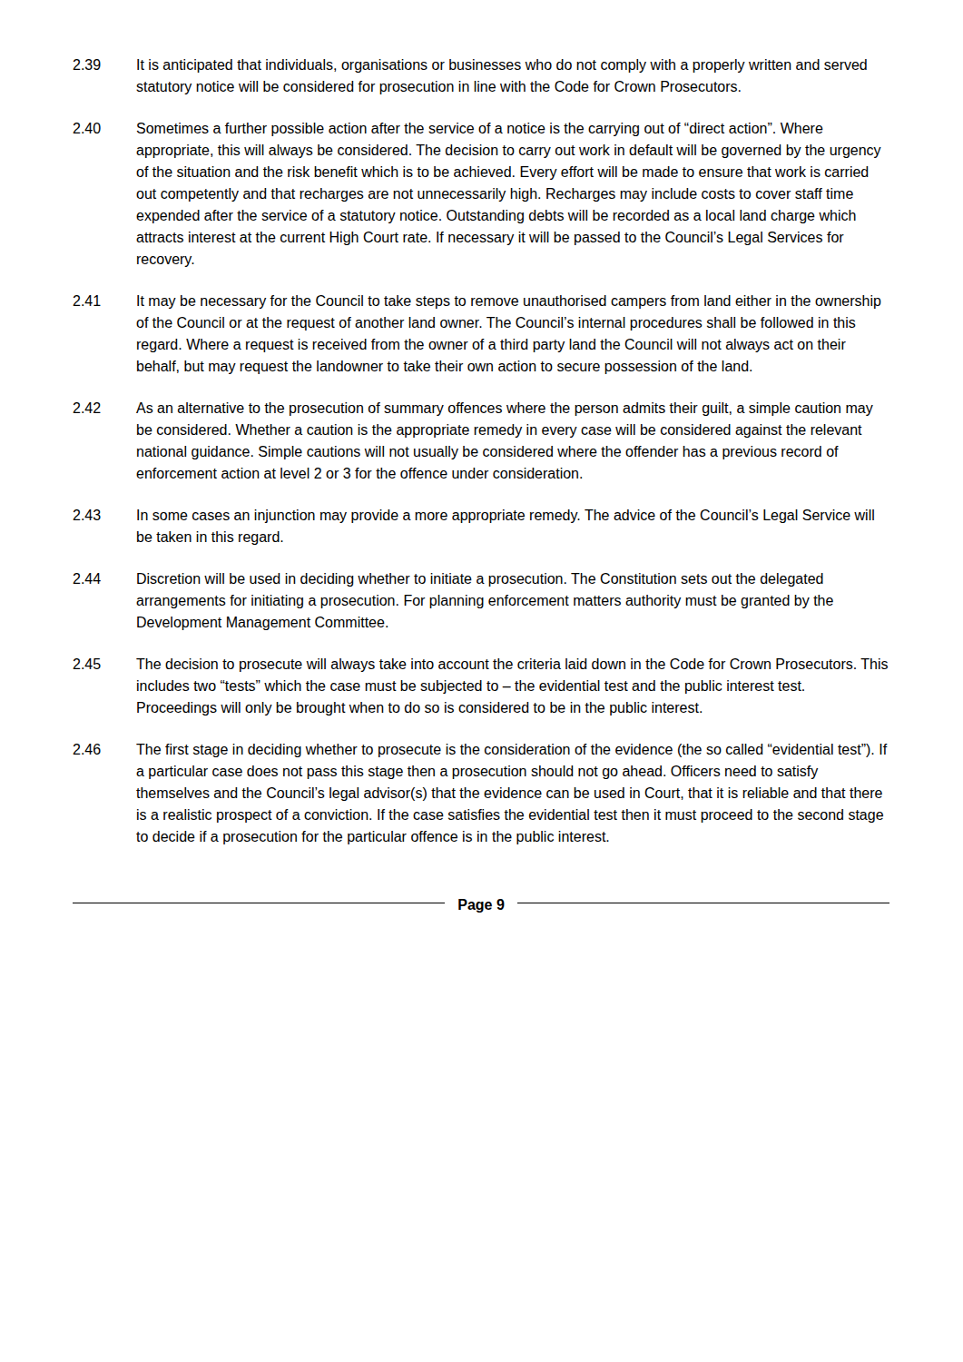2.39
It is anticipated that individuals, organisations or businesses who do not comply with a properly written and served statutory notice will be considered for prosecution in line with the Code for Crown Prosecutors.
2.40
Sometimes a further possible action after the service of a notice is the carrying out of “direct action”. Where appropriate, this will always be considered. The decision to carry out work in default will be governed by the urgency of the situation and the risk benefit which is to be achieved. Every effort will be made to ensure that work is carried out competently and that recharges are not unnecessarily high. Recharges may include costs to cover staff time expended after the service of a statutory notice. Outstanding debts will be recorded as a local land charge which attracts interest at the current High Court rate. If necessary it will be passed to the Council’s Legal Services for recovery.
2.41
It may be necessary for the Council to take steps to remove unauthorised campers from land either in the ownership of the Council or at the request of another land owner. The Council’s internal procedures shall be followed in this regard. Where a request is received from the owner of a third party land the Council will not always act on their behalf, but may request the landowner to take their own action to secure possession of the land.
2.42
As an alternative to the prosecution of summary offences where the person admits their guilt, a simple caution may be considered. Whether a caution is the appropriate remedy in every case will be considered against the relevant national guidance. Simple cautions will not usually be considered where the offender has a previous record of enforcement action at level 2 or 3 for the offence under consideration.
2.43
In some cases an injunction may provide a more appropriate remedy. The advice of the Council’s Legal Service will be taken in this regard.
2.44
Discretion will be used in deciding whether to initiate a prosecution. The Constitution sets out the delegated arrangements for initiating a prosecution. For planning enforcement matters authority must be granted by the Development Management Committee.
2.45
The decision to prosecute will always take into account the criteria laid down in the Code for Crown Prosecutors. This includes two “tests” which the case must be subjected to – the evidential test and the public interest test. Proceedings will only be brought when to do so is considered to be in the public interest.
2.46
The first stage in deciding whether to prosecute is the consideration of the evidence (the so called “evidential test”). If a particular case does not pass this stage then a prosecution should not go ahead. Officers need to satisfy themselves and the Council’s legal advisor(s) that the evidence can be used in Court, that it is reliable and that there is a realistic prospect of a conviction. If the case satisfies the evidential test then it must proceed to the second stage to decide if a prosecution for the particular offence is in the public interest.
Page 9